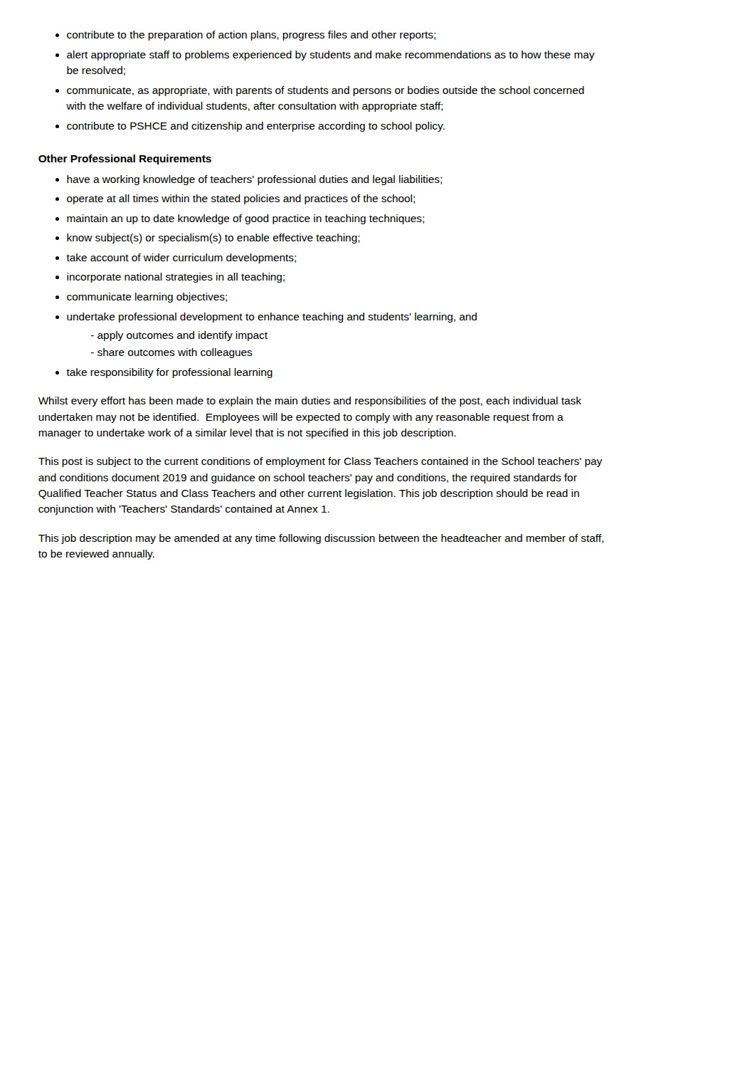contribute to the preparation of action plans, progress files and other reports;
alert appropriate staff to problems experienced by students and make recommendations as to how these may be resolved;
communicate, as appropriate, with parents of students and persons or bodies outside the school concerned with the welfare of individual students, after consultation with appropriate staff;
contribute to PSHCE and citizenship and enterprise according to school policy.
Other Professional Requirements
have a working knowledge of teachers' professional duties and legal liabilities;
operate at all times within the stated policies and practices of the school;
maintain an up to date knowledge of good practice in teaching techniques;
know subject(s) or specialism(s) to enable effective teaching;
take account of wider curriculum developments;
incorporate national strategies in all teaching;
communicate learning objectives;
undertake professional development to enhance teaching and students' learning, and
- apply outcomes and identify impact
- share outcomes with colleagues
take responsibility for professional learning
Whilst every effort has been made to explain the main duties and responsibilities of the post, each individual task undertaken may not be identified. Employees will be expected to comply with any reasonable request from a manager to undertake work of a similar level that is not specified in this job description.
This post is subject to the current conditions of employment for Class Teachers contained in the School teachers' pay and conditions document 2019 and guidance on school teachers' pay and conditions, the required standards for Qualified Teacher Status and Class Teachers and other current legislation. This job description should be read in conjunction with 'Teachers' Standards' contained at Annex 1.
This job description may be amended at any time following discussion between the headteacher and member of staff, to be reviewed annually.